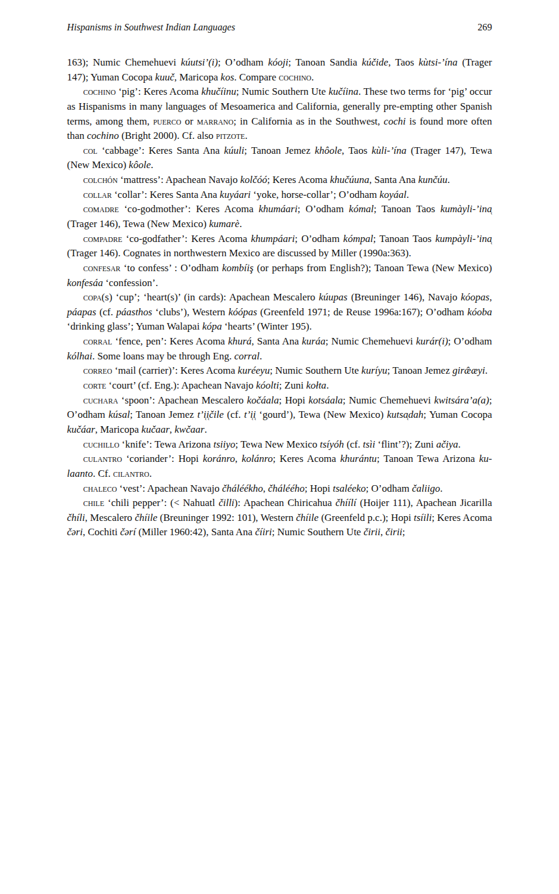Hispanisms in Southwest Indian Languages 269
163); Numic Chemehuevi kúutsiʼ(i); Oʼodham kóoji; Tanoan Sandia kúčide, Taos kùtsi-ʼína (Trager 147); Yuman Cocopa kuuč, Maricopa kos. Compare cochino.
cochino ‘pig’: Keres Acoma khučíinu; Numic Southern Ute kučíina. These two terms for ‘pig’ occur as Hispanisms in many languages of Mesoamerica and California, generally pre-empting other Spanish terms, among them, puerco or marrano; in California as in the Southwest, cochi is found more often than cochino (Bright 2000). Cf. also pitzote.
col ‘cabbage’: Keres Santa Ana kúuli; Tanoan Jemez khôole, Taos kùli-ʼína (Trager 147), Tewa (New Mexico) kôole.
colchón ‘mattress’: Apachean Navajo kolčóó; Keres Acoma khučúuna, Santa Ana kunčúu.
collar ‘collar’: Keres Santa Ana kuyáari ‘yoke, horse-collar’; Oʼodham koyáal.
comadre ‘co-godmother’: Keres Acoma khumáari; Oʼodham kómal; Tanoan Taos kumàyli-ʼina̜ (Trager 146), Tewa (New Mexico) kumarè.
compadre ‘co-godfather’: Keres Acoma khumpáari; Oʼodham kómpal; Tanoan Taos kumpàyli-ʼina̜ (Trager 146). Cognates in northwestern Mexico are discussed by Miller (1990a:363).
confesar ‘to confess’ : Oʼodham kombíiş (or perhaps from English?); Tanoan Tewa (New Mexico) konfesáa ‘confession’.
copa(s) ‘cup’; ‘heart(s)’ (in cards): Apachean Mescalero kúupas (Breuninger 146), Navajo kóopas, páapas (cf. páasthos ‘clubs’), Western kóópas (Greenfeld 1971; de Reuse 1996a:167); Oʼodham kóoba ‘drinking glass’; Yuman Walapai kópa ‘hearts’ (Winter 195).
corral ‘fence, pen’: Keres Acoma khurá, Santa Ana kuráa; Numic Chemehuevi kurár(i); Oʼodham kólhai. Some loans may be through Eng. corral.
correo ‘mail (carrier)’: Keres Acoma kuréeyu; Numic Southern Ute kuríyu; Tanoan Jemez giræ̂æyi.
corte ‘court’ (cf. Eng.): Apachean Navajo kóolti; Zuni kołta.
cuchara ‘spoon’: Apachean Mescalero kočáala; Hopi kotsáala; Numic Chemehuevi kwitsáraʼa(a); Oʼodham kúsal; Tanoan Jemez tʼi̜i̜čile (cf. tʼi̜i̜ ‘gourd’), Tewa (New Mexico) kutsa̜dah; Yuman Cocopa kučáar, Maricopa kučaar, kwčaar.
cuchillo ‘knife’: Tewa Arizona tsiiyo; Tewa New Mexico tsíyóh (cf. tsìi ‘flint’?); Zuni ačiya.
culantro ‘coriander’: Hopi koránro, kolánro; Keres Acoma khurántu; Tanoan Tewa Arizona kulaanto. Cf. cilantro.
chaleco ‘vest’: Apachean Navajo čháléékho, čháléého; Hopi tsaléeko; Oʼodham čaliigo.
chile ‘chili pepper’: (< Nahuatl čilli): Apachean Chiricahua čhíílí (Hoijer 111), Apachean Jicarilla čhíli, Mescalero čhíile (Breuninger 1992: 101), Western čhíile (Greenfeld p.c.); Hopi tsíili; Keres Acoma čəri, Cochiti čərí (Miller 1960:42), Santa Ana číiri; Numic Southern Ute čirii, čirii;